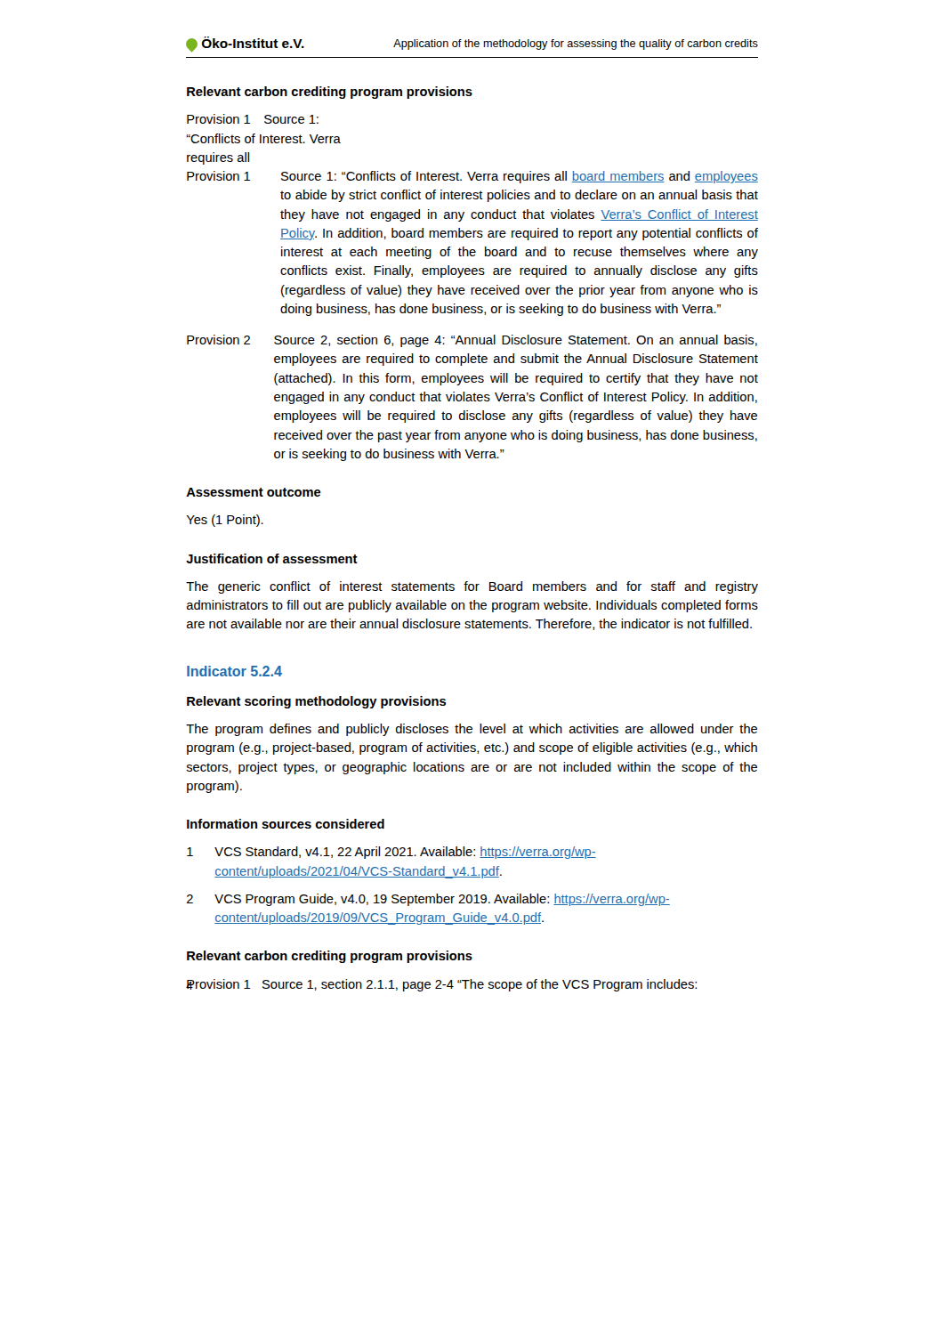Öko-Institut e.V.
Application of the methodology for assessing the quality of carbon credits
Relevant carbon crediting program provisions
Provision 1 Source 1: “Conflicts of Interest. Verra requires all
Provision 1
Source 1: “Conflicts of Interest. Verra requires all board members and employees to abide by strict conflict of interest policies and to declare on an annual basis that they have not engaged in any conduct that violates Verra’s Conflict of Interest Policy. In addition, board members are required to report any potential conflicts of interest at each meeting of the board and to recuse themselves where any conflicts exist. Finally, employees are required to annually disclose any gifts (regardless of value) they have received over the prior year from anyone who is doing business, has done business, or is seeking to do business with Verra.”
Provision 2
Source 2, section 6, page 4: “Annual Disclosure Statement. On an annual basis, employees are required to complete and submit the Annual Disclosure Statement (attached). In this form, employees will be required to certify that they have not engaged in any conduct that violates Verra’s Conflict of Interest Policy. In addition, employees will be required to disclose any gifts (regardless of value) they have received over the past year from anyone who is doing business, has done business, or is seeking to do business with Verra.”
Assessment outcome
Yes (1 Point).
Justification of assessment
The generic conflict of interest statements for Board members and for staff and registry administrators to fill out are publicly available on the program website. Individuals completed forms are not available nor are their annual disclosure statements. Therefore, the indicator is not fulfilled.
Indicator 5.2.4
Relevant scoring methodology provisions
The program defines and publicly discloses the level at which activities are allowed under the program (e.g., project-based, program of activities, etc.) and scope of eligible activities (e.g., which sectors, project types, or geographic locations are or are not included within the scope of the program).
Information sources considered
VCS Standard, v4.1, 22 April 2021. Available: https://verra.org/wp-content/uploads/2021/04/VCS-Standard_v4.1.pdf.
VCS Program Guide, v4.0, 19 September 2019. Available: https://verra.org/wp-content/uploads/2019/09/VCS_Program_Guide_v4.0.pdf.
Relevant carbon crediting program provisions
Provision 1 Source 1, section 2.1.1, page 2-4 “The scope of the VCS Program includes:
4